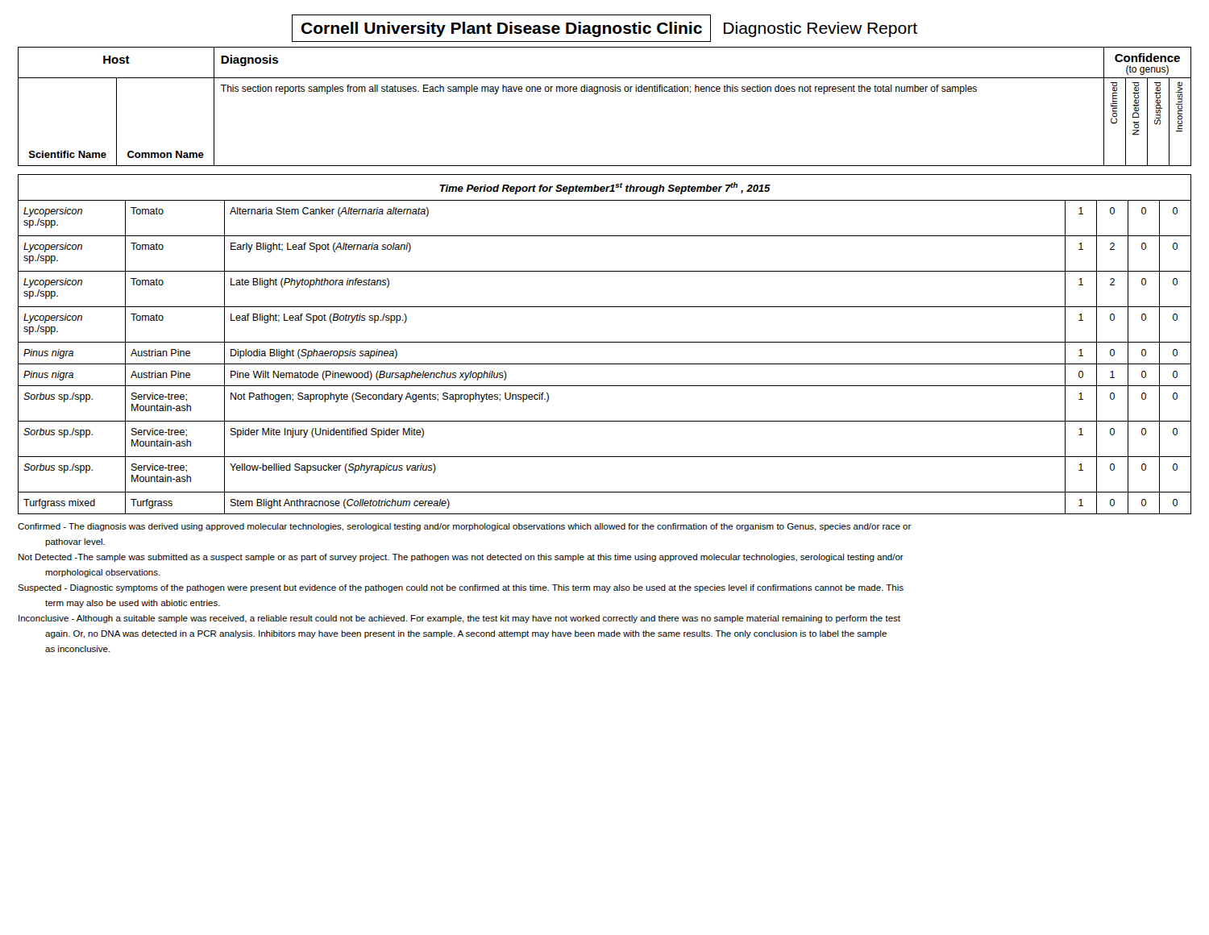Cornell University Plant Disease Diagnostic Clinic
Diagnostic Review Report
| Host | Diagnosis | Confidence (to genus) |
| Scientific Name | Common Name | This section reports samples from all statuses. Each sample may have one or more diagnosis or identification; hence this section does not represent the total number of samples | Confirmed | Not Detected | Suspected | Inconclusive |
| Time Period Report for September1 st through September 7 th , 2015 |
| Lycopersicon sp./spp. | Tomato | Alternaria Stem Canker ( Alternaria alternata ) | 1 | 0 | 0 | 0 |
| Lycopersicon sp./spp. | Tomato | Early Blight; Leaf Spot ( Alternaria solani ) | 1 | 2 | 0 | 0 |
| Lycopersicon sp./spp. | Tomato | Late Blight ( Phytophthora infestans ) | 1 | 2 | 0 | 0 |
| Lycopersicon sp./spp. | Tomato | Leaf Blight; Leaf Spot ( Botrytis sp./spp.) | 1 | 0 | 0 | 0 |
| Pinus nigra | Austrian Pine | Diplodia Blight ( Sphaeropsis sapinea ) | 1 | 0 | 0 | 0 |
| Pinus nigra | Austrian Pine | Pine Wilt Nematode (Pinewood) ( Bursaphelenchus xylophilu s) | 0 | 1 | 0 | 0 |
| Sorbus sp./spp. | Service-tree; Mountain-ash | Not Pathogen; Saprophyte (Secondary Agents; Saprophytes; Unspecif.) | 1 | 0 | 0 | 0 |
| Sorbus sp./spp. | Service-tree; Mountain-ash | Spider Mite Injury (Unidentified Spider Mite) | 1 | 0 | 0 | 0 |
| Sorbus sp./spp. | Service-tree; Mountain-ash | Yellow-bellied Sapsucker ( Sphyrapicus varius ) | 1 | 0 | 0 | 0 |
| Turfgrass mixed | Turfgrass | Stem Blight Anthracnose ( Colletotrichum cereale ) | 1 | 0 | 0 | 0 |
Confirmed - The diagnosis was derived using approved molecular technologies, serological testing and/or morphological observations which allowed for the confirmation of the organism to Genus, species and/or race or
pathovar level.
Not Detected -The sample was submitted as a suspect sample or as part of survey project. The pathogen was not detected on this sample at this time using approved molecular technologies, serological testing and/or
morphological observations.
Suspected - Diagnostic symptoms of the pathogen were present but evidence of the pathogen could not be confirmed at this time. This term may also be used at the species level if confirmations cannot be made. This
term may also be used with abiotic entries.
Inconclusive - Although a suitable sample was received, a reliable result could not be achieved. For example, the test kit may have not worked correctly and there was no sample material remaining to perform the test
again. Or, no DNA was detected in a PCR analysis. Inhibitors may have been present in the sample. A second attempt may have been made with the same results. The only conclusion is to label the sample
as inconclusive.